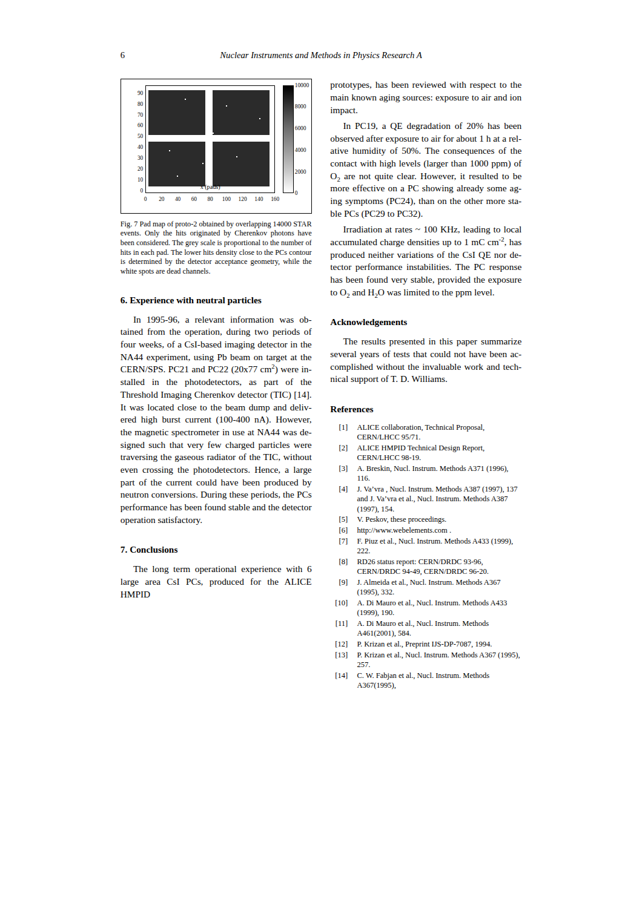6
Nuclear Instruments and Methods in Physics Research A
y (pads)
90
80
70
60
50
40
30
20
10
0
0
20
40
60
80
100
120
140
160
x (pads)
10000 8000 6000 4000 2000 0
Fig. 7 Pad map of proto-2 obtained by overlapping 14000 STAR events. Only the hits originated by Cherenkov photons have been considered. The grey scale is proportional to the number of hits in each pad. The lower hits density close to the PCs contour is determined by the detector acceptance geometry, while the white spots are dead channels.
6. Experience with neutral particles
In 1995-96, a relevant information was obtained from the operation, during two periods of four weeks, of a CsI-based imaging detector in the NA44 experiment, using Pb beam on target at the CERN/SPS. PC21 and PC22 (20x77 cm2) were installed in the photodetectors, as part of the Threshold Imaging Cherenkov detector (TIC) [14]. It was located close to the beam dump and delivered high burst current (100-400 nA). However, the magnetic spectrometer in use at NA44 was designed such that very few charged particles were traversing the gaseous radiator of the TIC, without even crossing the photodetectors. Hence, a large part of the current could have been produced by neutron conversions. During these periods, the PCs performance has been found stable and the detector operation satisfactory.
7. Conclusions
The long term operational experience with 6 large area CsI PCs, produced for the ALICE HMPID
prototypes, has been reviewed with respect to the main known aging sources: exposure to air and ion impact.
In PC19, a QE degradation of 20% has been observed after exposure to air for about 1 h at a relative humidity of 50%. The consequences of the contact with high levels (larger than 1000 ppm) of O2 are not quite clear. However, it resulted to be more effective on a PC showing already some aging symptoms (PC24), than on the other more stable PCs (PC29 to PC32).
Irradiation at rates ~ 100 KHz, leading to local accumulated charge densities up to 1 mC cm-2, has produced neither variations of the CsI QE nor detector performance instabilities. The PC response has been found very stable, provided the exposure to O2 and H2O was limited to the ppm level.
Acknowledgements
The results presented in this paper summarize several years of tests that could not have been accomplished without the invaluable work and technical support of T. D. Williams.
References
[1] ALICE collaboration, Technical Proposal, CERN/LHCC 95/71.
[2] ALICE HMPID Technical Design Report, CERN/LHCC 98-19.
[3] A. Breskin, Nucl. Instrum. Methods A371 (1996), 116.
[4] J. Va’vra , Nucl. Instrum. Methods A387 (1997), 137 and J. Va’vra et al., Nucl. Instrum. Methods A387 (1997), 154.
[5] V. Peskov, these proceedings.
[6] http://www.webelements.com .
[7] F. Piuz et al., Nucl. Instrum. Methods A433 (1999), 222.
[8] RD26 status report: CERN/DRDC 93-96, CERN/DRDC 94-49, CERN/DRDC 96-20.
[9] J. Almeida et al., Nucl. Instrum. Methods A367 (1995), 332.
[10] A. Di Mauro et al., Nucl. Instrum. Methods A433 (1999), 190.
[11] A. Di Mauro et al., Nucl. Instrum. Methods A461(2001), 584.
[12] P. Krizan et al., Preprint IJS-DP-7087, 1994.
[13] P. Krizan et al., Nucl. Instrum. Methods A367 (1995), 257.
[14] C. W. Fabjan et al., Nucl. Instrum. Methods A367(1995),